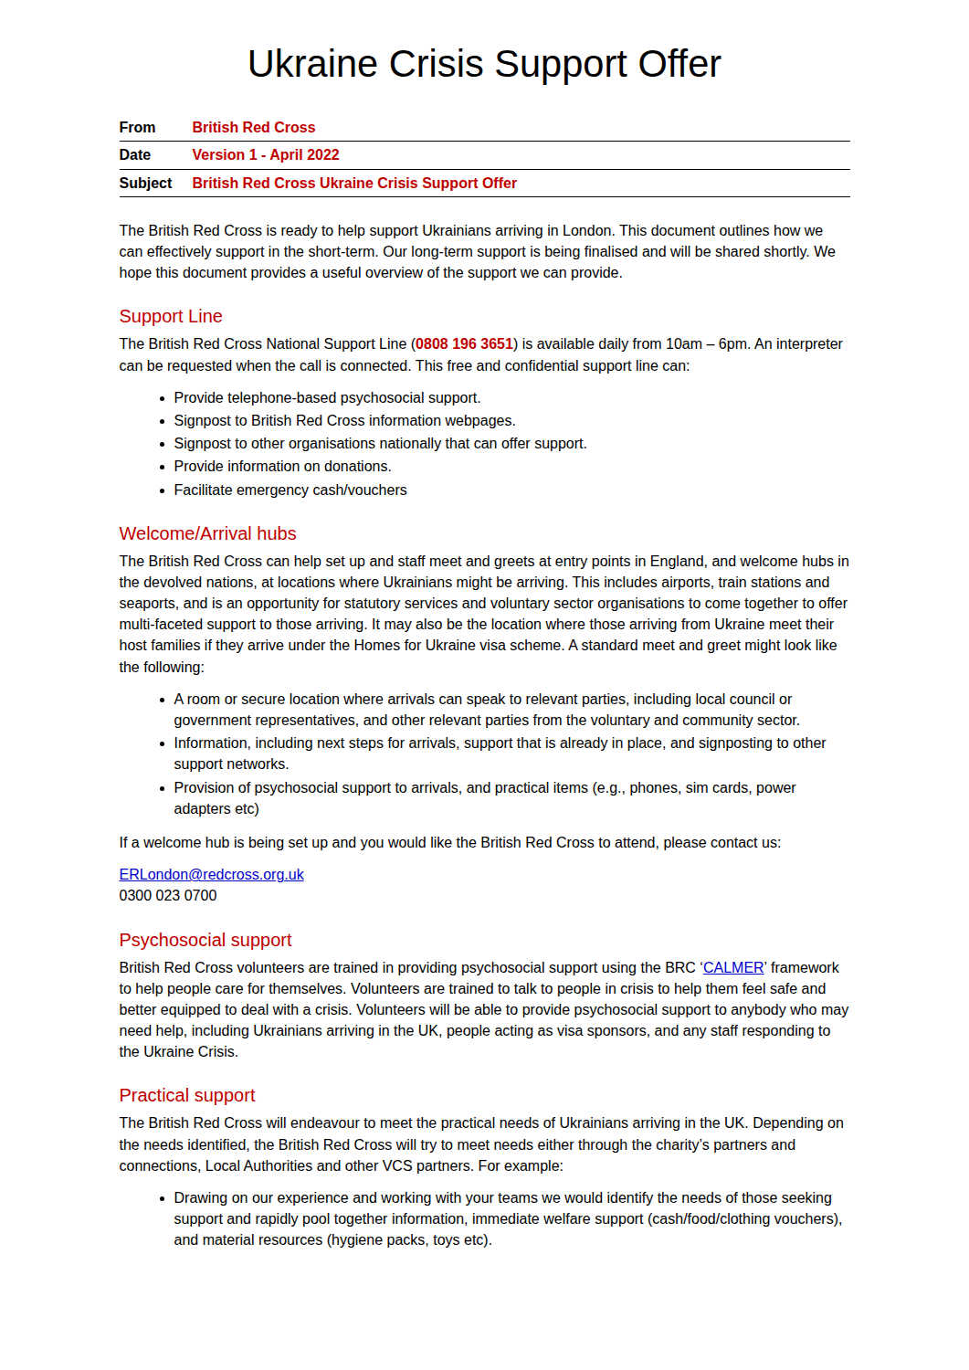Ukraine Crisis Support Offer
| From | British Red Cross |
| Date | Version 1 - April 2022 |
| Subject | British Red Cross Ukraine Crisis Support Offer |
The British Red Cross is ready to help support Ukrainians arriving in London. This document outlines how we can effectively support in the short-term. Our long-term support is being finalised and will be shared shortly. We hope this document provides a useful overview of the support we can provide.
Support Line
The British Red Cross National Support Line (0808 196 3651) is available daily from 10am – 6pm. An interpreter can be requested when the call is connected. This free and confidential support line can:
Provide telephone-based psychosocial support.
Signpost to British Red Cross information webpages.
Signpost to other organisations nationally that can offer support.
Provide information on donations.
Facilitate emergency cash/vouchers
Welcome/Arrival hubs
The British Red Cross can help set up and staff meet and greets at entry points in England, and welcome hubs in the devolved nations, at locations where Ukrainians might be arriving. This includes airports, train stations and seaports, and is an opportunity for statutory services and voluntary sector organisations to come together to offer multi-faceted support to those arriving. It may also be the location where those arriving from Ukraine meet their host families if they arrive under the Homes for Ukraine visa scheme. A standard meet and greet might look like the following:
A room or secure location where arrivals can speak to relevant parties, including local council or government representatives, and other relevant parties from the voluntary and community sector.
Information, including next steps for arrivals, support that is already in place, and signposting to other support networks.
Provision of psychosocial support to arrivals, and practical items (e.g., phones, sim cards, power adapters etc)
If a welcome hub is being set up and you would like the British Red Cross to attend, please contact us:
ERLondon@redcross.org.uk
0300 023 0700
Psychosocial support
British Red Cross volunteers are trained in providing psychosocial support using the BRC ‘CALMER’ framework to help people care for themselves. Volunteers are trained to talk to people in crisis to help them feel safe and better equipped to deal with a crisis. Volunteers will be able to provide psychosocial support to anybody who may need help, including Ukrainians arriving in the UK, people acting as visa sponsors, and any staff responding to the Ukraine Crisis.
Practical support
The British Red Cross will endeavour to meet the practical needs of Ukrainians arriving in the UK. Depending on the needs identified, the British Red Cross will try to meet needs either through the charity’s partners and connections, Local Authorities and other VCS partners. For example:
Drawing on our experience and working with your teams we would identify the needs of those seeking support and rapidly pool together information, immediate welfare support (cash/food/clothing vouchers), and material resources (hygiene packs, toys etc).